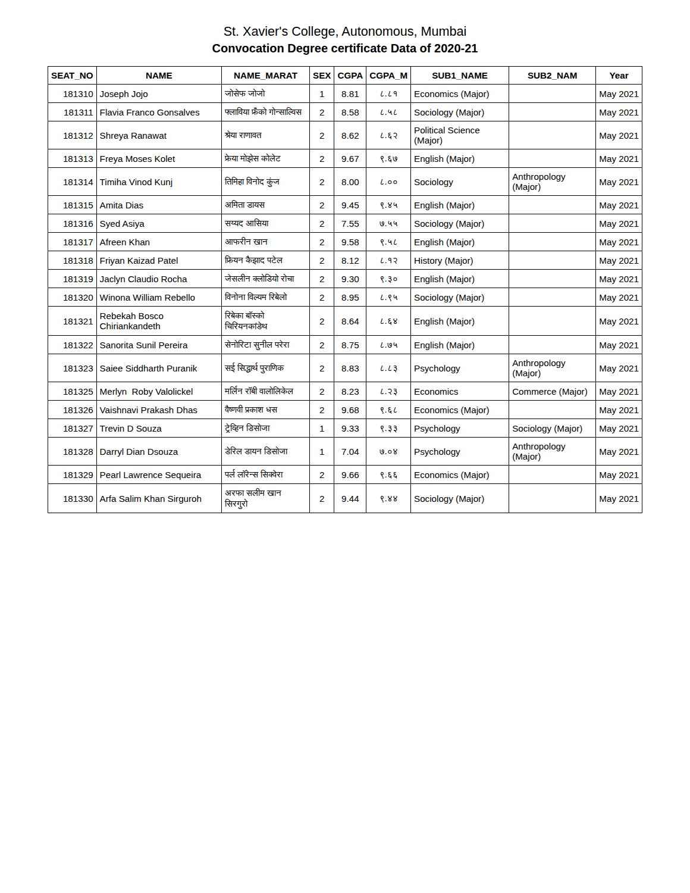St. Xavier's College, Autonomous, Mumbai
Convocation Degree certificate Data of 2020-21
| SEAT_NO | NAME | NAME_MARAT | SEX | CGPA | CGPA_M | SUB1_NAME | SUB2_NAM | Year |
| --- | --- | --- | --- | --- | --- | --- | --- | --- |
| 181310 | Joseph Jojo | जोसेफ जोजो | 1 | 8.81 | ८.८१ | Economics (Major) | | May 2021 |
| 181311 | Flavia Franco Gonsalves | फ्लाविया फ्रँको गोन्साल्विस | 2 | 8.58 | ८.५८ | Sociology (Major) | | May 2021 |
| 181312 | Shreya Ranawat | श्रेया राणावत | 2 | 8.62 | ८.६२ | Political Science (Major) | | May 2021 |
| 181313 | Freya Moses Kolet | फ्रेया मोझेस कोलेट | 2 | 9.67 | ९.६७ | English (Major) | | May 2021 |
| 181314 | Timiha Vinod Kunj | तिमिहा विनोद कुंज | 2 | 8.00 | ८.०० | Sociology | Anthropology (Major) | May 2021 |
| 181315 | Amita Dias | अमिता डायस | 2 | 9.45 | ९.४५ | English (Major) | | May 2021 |
| 181316 | Syed Asiya | सय्यद आसिया | 2 | 7.55 | ७.५५ | Sociology (Major) | | May 2021 |
| 181317 | Afreen Khan | आफरीन खान | 2 | 9.58 | ९.५८ | English (Major) | | May 2021 |
| 181318 | Friyan Kaizad Patel | फ्रियन कैझाद पटेल | 2 | 8.12 | ८.१२ | History (Major) | | May 2021 |
| 181319 | Jaclyn Claudio Rocha | जेसलीन क्लोडियो रोचा | 2 | 9.30 | ९.३० | English (Major) | | May 2021 |
| 181320 | Winona William Rebello | विनोना विल्यम रिबेलो | 2 | 8.95 | ८.९५ | Sociology (Major) | | May 2021 |
| 181321 | Rebekah Bosco Chiriankandeth | रिबेका बॉस्को चिरियनकांडेथ | 2 | 8.64 | ८.६४ | English (Major) | | May 2021 |
| 181322 | Sanorita Sunil Pereira | सेनोरिटा सुनील परेरा | 2 | 8.75 | ८.७५ | English (Major) | | May 2021 |
| 181323 | Saiee Siddharth Puranik | सई सिद्धार्थ पुराणिक | 2 | 8.83 | ८.८३ | Psychology | Anthropology (Major) | May 2021 |
| 181325 | Merlyn Roby Valolickel | मर्लिन रॉबी वालोलिकेल | 2 | 8.23 | ८.२३ | Economics | Commerce (Major) | May 2021 |
| 181326 | Vaishnavi Prakash Dhas | वैष्णवी प्रकाश धस | 2 | 9.68 | ९.६८ | Economics (Major) | | May 2021 |
| 181327 | Trevin D Souza | ट्रेव्हिन डिसोजा | 1 | 9.33 | ९.३३ | Psychology | Sociology (Major) | May 2021 |
| 181328 | Darryl Dian Dsouza | डेरिल डायन डिसोजा | 1 | 7.04 | ७.०४ | Psychology | Anthropology (Major) | May 2021 |
| 181329 | Pearl Lawrence Sequeira | पर्ल लॉरेन्स सिक्वेरा | 2 | 9.66 | ९.६६ | Economics (Major) | | May 2021 |
| 181330 | Arfa Salim Khan Sirguroh | अरफा सलीम खान सिरगुरो | 2 | 9.44 | ९.४४ | Sociology (Major) | | May 2021 |